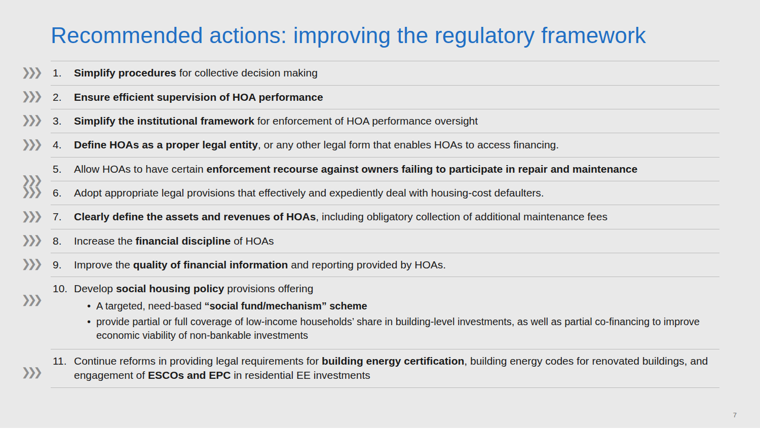Recommended actions: improving the regulatory framework
❯❯❯
1.
Simplify procedures for collective decision making
❯❯❯
2.
Ensure efficient supervision of HOA performance
❯❯❯
3.
Simplify the institutional framework for enforcement of HOA performance oversight
❯❯❯
4.
Define HOAs as a proper legal entity, or any other legal form that enables HOAs to access financing.
❯❯❯
5.
Allow HOAs to have certain enforcement recourse against owners failing to participate in repair and maintenance
❯❯❯
6.
Adopt appropriate legal provisions that effectively and expediently deal with housing-cost defaulters.
❯❯❯
7.
Clearly define the assets and revenues of HOAs, including obligatory collection of additional maintenance fees
❯❯❯
8.
Increase the financial discipline of HOAs
❯❯❯
9.
Improve the quality of financial information and reporting provided by HOAs.
❯❯❯
10.
Develop social housing policy provisions offering
A targeted, need-based “social fund/mechanism” scheme
provide partial or full coverage of low-income households’ share in building-level investments, as well as partial co-financing to improve economic viability of non-bankable investments
❯❯❯
11.
Continue reforms in providing legal requirements for building energy certification, building energy codes for renovated buildings, and engagement of ESCOs and EPC in residential EE investments
7